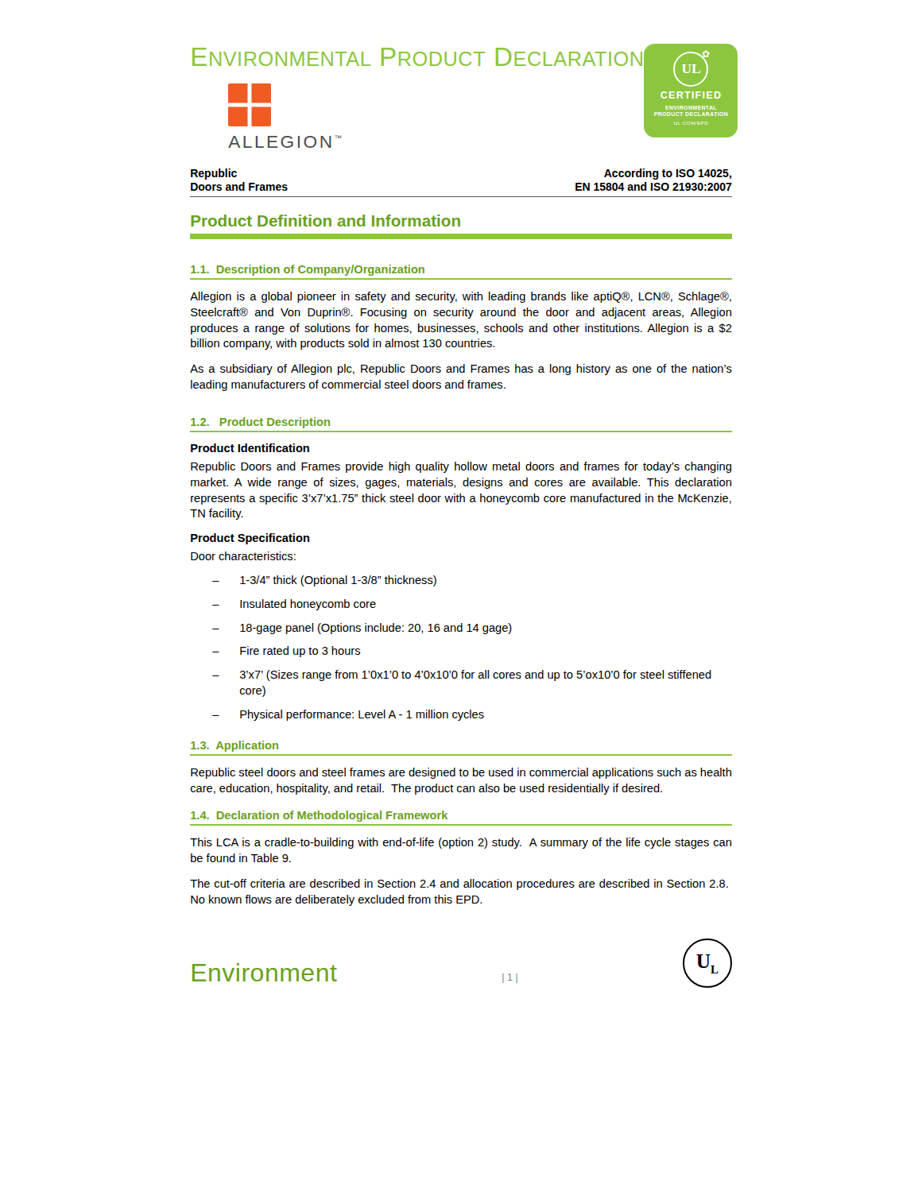ENVIRONMENTAL PRODUCT DECLARATION
ALLEGION™
UL
✿
CERTIFIED
ENVIRONMENTAL
PRODUCT DECLARATION
UL.COM/EPD
Republic
Doors and Frames
According to ISO 14025,
EN 15804 and ISO 21930:2007
Product Definition and Information
1.1. Description of Company/Organization
Allegion is a global pioneer in safety and security, with leading brands like aptiQ®, LCN®, Schlage®, Steelcraft® and Von Duprin®. Focusing on security around the door and adjacent areas, Allegion produces a range of solutions for homes, businesses, schools and other institutions. Allegion is a $2 billion company, with products sold in almost 130 countries.
As a subsidiary of Allegion plc, Republic Doors and Frames has a long history as one of the nation’s leading manufacturers of commercial steel doors and frames.
1.2. Product Description
Product Identification
Republic Doors and Frames provide high quality hollow metal doors and frames for today’s changing market. A wide range of sizes, gages, materials, designs and cores are available. This declaration represents a specific 3’x7’x1.75” thick steel door with a honeycomb core manufactured in the McKenzie, TN facility.
Product Specification
Door characteristics:
1-3/4” thick (Optional 1-3/8” thickness)
Insulated honeycomb core
18-gage panel (Options include: 20, 16 and 14 gage)
Fire rated up to 3 hours
3’x7’ (Sizes range from 1’0x1’0 to 4’0x10’0 for all cores and up to 5’ox10’0 for steel stiffened core)
Physical performance: Level A - 1 million cycles
1.3. Application
Republic steel doors and steel frames are designed to be used in commercial applications such as health care, education, hospitality, and retail. The product can also be used residentially if desired.
1.4. Declaration of Methodological Framework
This LCA is a cradle-to-building with end-of-life (option 2) study. A summary of the life cycle stages can be found in Table 9.
The cut-off criteria are described in Section 2.4 and allocation procedures are described in Section 2.8. No known flows are deliberately excluded from this EPD.
Environment
| 1 |
UL